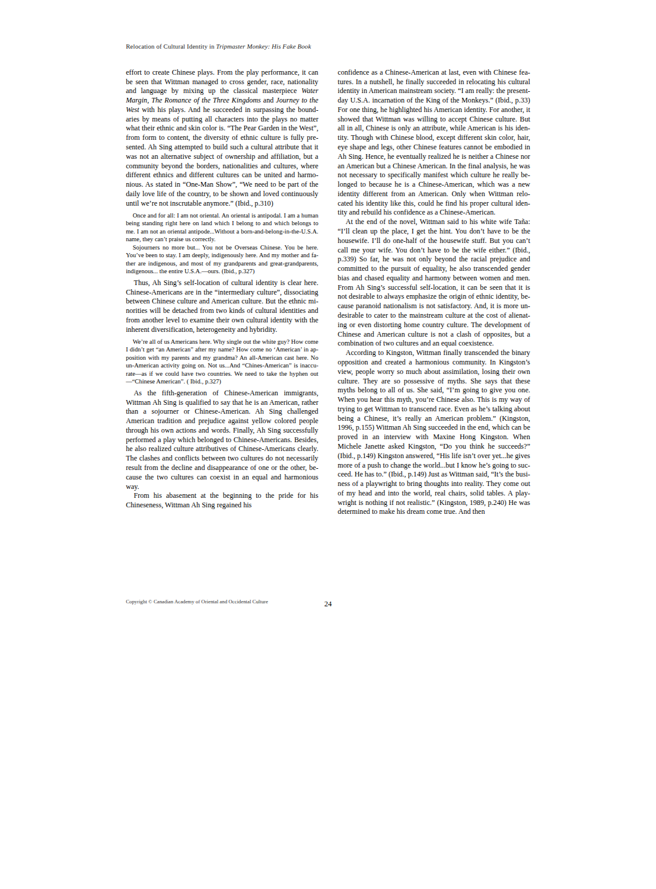Relocation of Cultural Identity in Tripmaster Monkey: His Fake Book
effort to create Chinese plays. From the play performance, it can be seen that Wittman managed to cross gender, race, nationality and language by mixing up the classical masterpiece Water Margin, The Romance of the Three Kingdoms and Journey to the West with his plays. And he succeeded in surpassing the boundaries by means of putting all characters into the plays no matter what their ethnic and skin color is. “The Pear Garden in the West”, from form to content, the diversity of ethnic culture is fully presented. Ah Sing attempted to build such a cultural attribute that it was not an alternative subject of ownership and affiliation, but a community beyond the borders, nationalities and cultures, where different ethnics and different cultures can be united and harmonious. As stated in “One-Man Show”, “We need to be part of the daily love life of the country, to be shown and loved continuously until we’re not inscrutable anymore.” (Ibid., p.310)
Once and for all: I am not oriental. An oriental is antipodal. I am a human being standing right here on land which I belong to and which belongs to me. I am not an oriental antipode...Without a born-and-belong-in-the-U.S.A. name, they can’t praise us correctly.
Sojourners no more but... You not be Overseas Chinese. You be here. You’ve been to stay. I am deeply, indigenously here. And my mother and father are indigenous, and most of my grandparents and great-grandparents, indigenous... the entire U.S.A.—ours. (Ibid., p.327)
Thus, Ah Sing’s self-location of cultural identity is clear here. Chinese-Americans are in the “intermediary culture”, dissociating between Chinese culture and American culture. But the ethnic minorities will be detached from two kinds of cultural identities and from another level to examine their own cultural identity with the inherent diversification, heterogeneity and hybridity.
We’re all of us Americans here. Why single out the white guy? How come I didn’t get “an American” after my name? How come no ‘American’ in apposition with my parents and my grandma? An all-American cast here. No un-American activity going on. Not us...And “Chines-American” is inaccurate—as if we could have two countries. We need to take the hyphen out—“Chinese American”. ( Ibid., p.327)
As the fifth-generation of Chinese-American immigrants, Wittman Ah Sing is qualified to say that he is an American, rather than a sojourner or Chinese-American. Ah Sing challenged American tradition and prejudice against yellow colored people through his own actions and words. Finally, Ah Sing successfully performed a play which belonged to Chinese-Americans. Besides, he also realized culture attributives of Chinese-Americans clearly. The clashes and conflicts between two cultures do not necessarily result from the decline and disappearance of one or the other, because the two cultures can coexist in an equal and harmonious way.
From his abasement at the beginning to the pride for his Chineseness, Wittman Ah Sing regained his
confidence as a Chinese-American at last, even with Chinese features. In a nutshell, he finally succeeded in relocating his cultural identity in American mainstream society. “I am really: the present-day U.S.A. incarnation of the King of the Monkeys.” (Ibid., p.33) For one thing, he highlighted his American identity. For another, it showed that Wittman was willing to accept Chinese culture. But all in all, Chinese is only an attribute, while American is his identity. Though with Chinese blood, except different skin color, hair, eye shape and legs, other Chinese features cannot be embodied in Ah Sing. Hence, he eventually realized he is neither a Chinese nor an American but a Chinese American. In the final analysis, he was not necessary to specifically manifest which culture he really belonged to because he is a Chinese-American, which was a new identity different from an American. Only when Wittman relocated his identity like this, could he find his proper cultural identity and rebuild his confidence as a Chinese-American.
At the end of the novel, Wittman said to his white wife Taña: “I’ll clean up the place, I get the hint. You don’t have to be the housewife. I’ll do one-half of the housewife stuff. But you can’t call me your wife. You don’t have to be the wife either.” (Ibid., p.339) So far, he was not only beyond the racial prejudice and committed to the pursuit of equality, he also transcended gender bias and chased equality and harmony between women and men. From Ah Sing’s successful self-location, it can be seen that it is not desirable to always emphasize the origin of ethnic identity, because paranoid nationalism is not satisfactory. And, it is more undesirable to cater to the mainstream culture at the cost of alienating or even distorting home country culture. The development of Chinese and American culture is not a clash of opposites, but a combination of two cultures and an equal coexistence.
According to Kingston, Wittman finally transcended the binary opposition and created a harmonious community. In Kingston’s view, people worry so much about assimilation, losing their own culture. They are so possessive of myths. She says that these myths belong to all of us. She said, “I’m going to give you one. When you hear this myth, you’re Chinese also. This is my way of trying to get Wittman to transcend race. Even as he’s talking about being a Chinese, it’s really an American problem.” (Kingston, 1996, p.155) Wittman Ah Sing succeeded in the end, which can be proved in an interview with Maxine Hong Kingston. When Michele Janette asked Kingston, “Do you think he succeeds?” (Ibid., p.149) Kingston answered, “His life isn’t over yet...he gives more of a push to change the world...but I know he’s going to succeed. He has to.” (Ibid., p.149) Just as Wittman said, “It’s the business of a playwright to bring thoughts into reality. They come out of my head and into the world, real chairs, solid tables. A playwright is nothing if not realistic.” (Kingston, 1989, p.240) He was determined to make his dream come true. And then
Copyright © Canadian Academy of Oriental and Occidental Culture
24